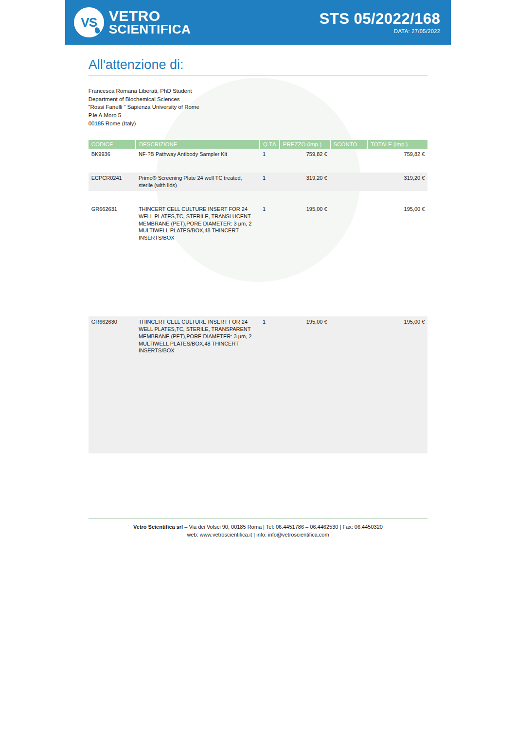VS
VETRO SCIENTIFICA
STS 05/2022/168
DATA: 27/05/2022
All'attenzione di:
Francesca Romana Liberati, PhD Student
Department of Biochemical Sciences
“Rossi Fanelli ” Sapienza University of Rome
P.le A.Moro 5
00185 Rome (Italy)
| CODICE | DESCRIZIONE | Q.TÀ | PREZZO (imp.) | SCONTO | TOTALE (imp.) |
| --- | --- | --- | --- | --- | --- |
| BK9936 | NF-?B Pathway Antibody Sampler Kit | 1 | 759,82 € | | 759,82 € |
| ECPCR0241 | Primo® Screening Plate 24 well TC treated, sterile (with lids) | 1 | 319,20 € | | 319,20 € |
| GR662631 | THINCERT CELL CULTURE INSERT FOR 24 WELL PLATES,TC, STERILE, TRANSLUCENT MEMBRANE (PET),PORE DIAMETER: 3 µm, 2 MULTIWELL PLATES/BOX,48 THINCERT INSERTS/BOX | 1 | 195,00 € | | 195,00 € |
| GR662630 | THINCERT CELL CULTURE INSERT FOR 24 WELL PLATES,TC, STERILE, TRANSPARENT MEMBRANE (PET),PORE DIAMETER: 3 µm, 2 MULTIWELL PLATES/BOX,48 THINCERT INSERTS/BOX | 1 | 195,00 € | | 195,00 € |
Vetro Scientifica srl – Via dei Volsci 90, 00185 Roma | Tel: 06.4451786 – 06.4462530 | Fax: 06.4450320
web: www.vetroscientifica.it | info: info@vetroscientifica.com